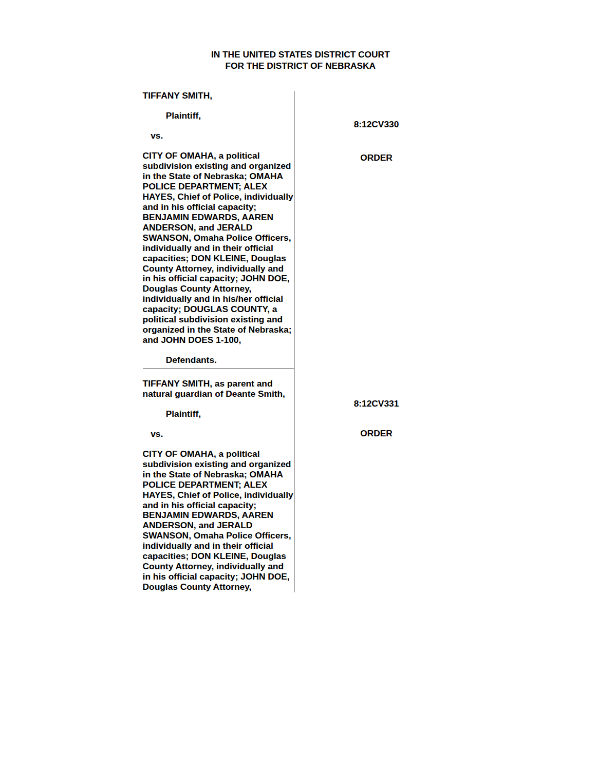IN THE UNITED STATES DISTRICT COURT
FOR THE DISTRICT OF NEBRASKA
| TIFFANY SMITH, Plaintiff, vs. CITY OF OMAHA, a political subdivision existing and organized in the State of Nebraska; OMAHA POLICE DEPARTMENT; ALEX HAYES, Chief of Police, individually and in his official capacity; BENJAMIN EDWARDS, AAREN ANDERSON, and JERALD SWANSON, Omaha Police Officers, individually and in their official capacities; DON KLEINE, Douglas County Attorney, individually and in his official capacity; JOHN DOE, Douglas County Attorney, individually and in his/her official capacity; DOUGLAS COUNTY, a political subdivision existing and organized in the State of Nebraska; and JOHN DOES 1-100, Defendants. TIFFANY SMITH, as parent and natural guardian of Deante Smith, Plaintiff, vs. CITY OF OMAHA, a political subdivision existing and organized in the State of Nebraska; OMAHA POLICE DEPARTMENT; ALEX HAYES, Chief of Police, individually and in his official capacity; BENJAMIN EDWARDS, AAREN ANDERSON, and JERALD SWANSON, Omaha Police Officers, individually and in their official capacities; DON KLEINE, Douglas County Attorney, individually and in his official capacity; JOHN DOE, Douglas County Attorney, | 8:12CV330 ORDER 8:12CV331 ORDER |